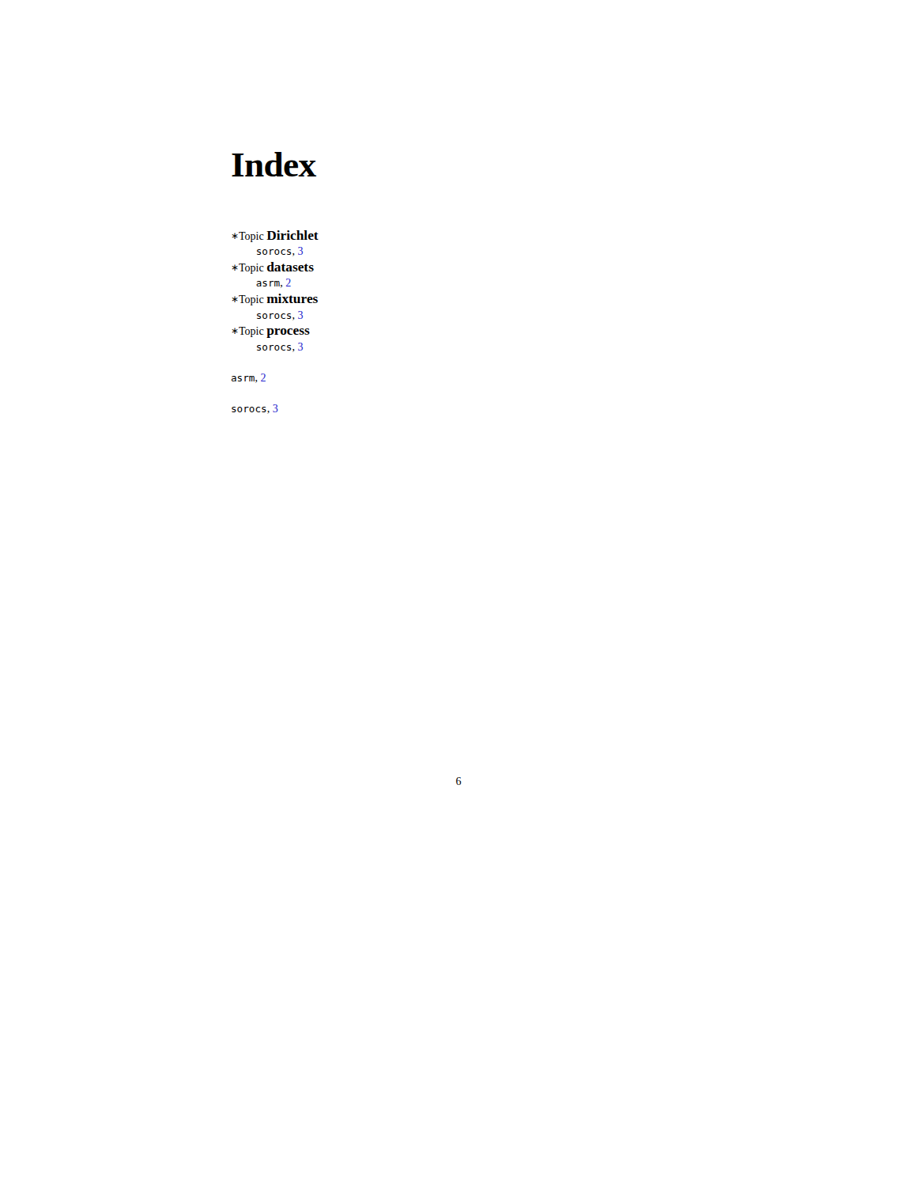Index
∗Topic Dirichlet
sorocs, 3
∗Topic datasets
asrm, 2
∗Topic mixtures
sorocs, 3
∗Topic process
sorocs, 3
asrm, 2
sorocs, 3
6